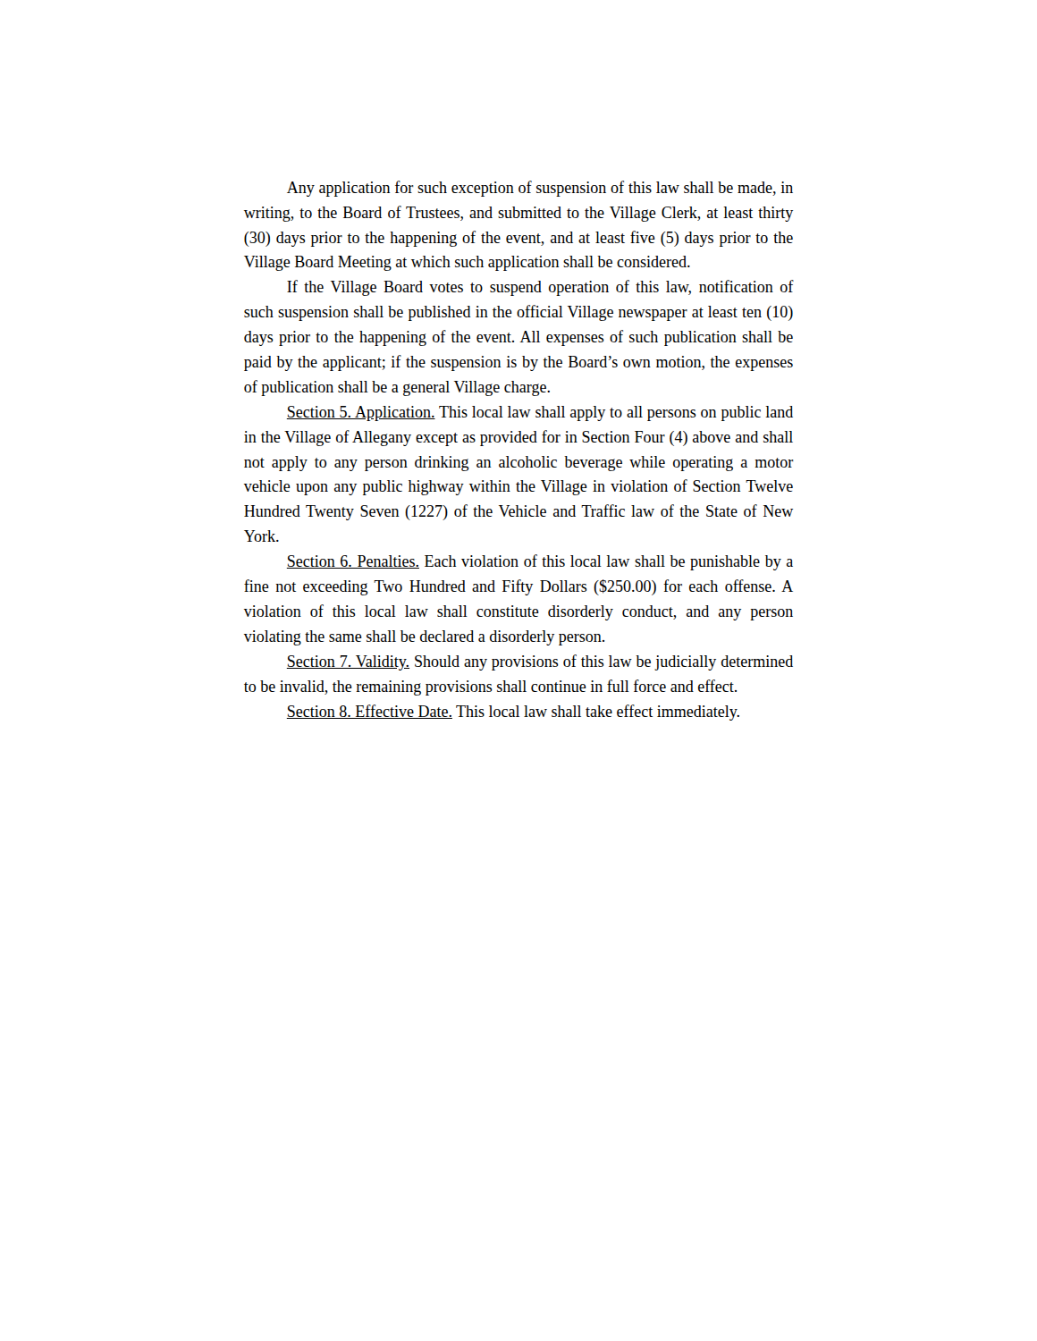Any application for such exception of suspension of this law shall be made, in writing, to the Board of Trustees, and submitted to the Village Clerk, at least thirty (30) days prior to the happening of the event, and at least five (5) days prior to the Village Board Meeting at which such application shall be considered.
If the Village Board votes to suspend operation of this law, notification of such suspension shall be published in the official Village newspaper at least ten (10) days prior to the happening of the event. All expenses of such publication shall be paid by the applicant; if the suspension is by the Board’s own motion, the expenses of publication shall be a general Village charge.
Section 5. Application. This local law shall apply to all persons on public land in the Village of Allegany except as provided for in Section Four (4) above and shall not apply to any person drinking an alcoholic beverage while operating a motor vehicle upon any public highway within the Village in violation of Section Twelve Hundred Twenty Seven (1227) of the Vehicle and Traffic law of the State of New York.
Section 6. Penalties. Each violation of this local law shall be punishable by a fine not exceeding Two Hundred and Fifty Dollars ($250.00) for each offense. A violation of this local law shall constitute disorderly conduct, and any person violating the same shall be declared a disorderly person.
Section 7. Validity. Should any provisions of this law be judicially determined to be invalid, the remaining provisions shall continue in full force and effect.
Section 8. Effective Date. This local law shall take effect immediately.